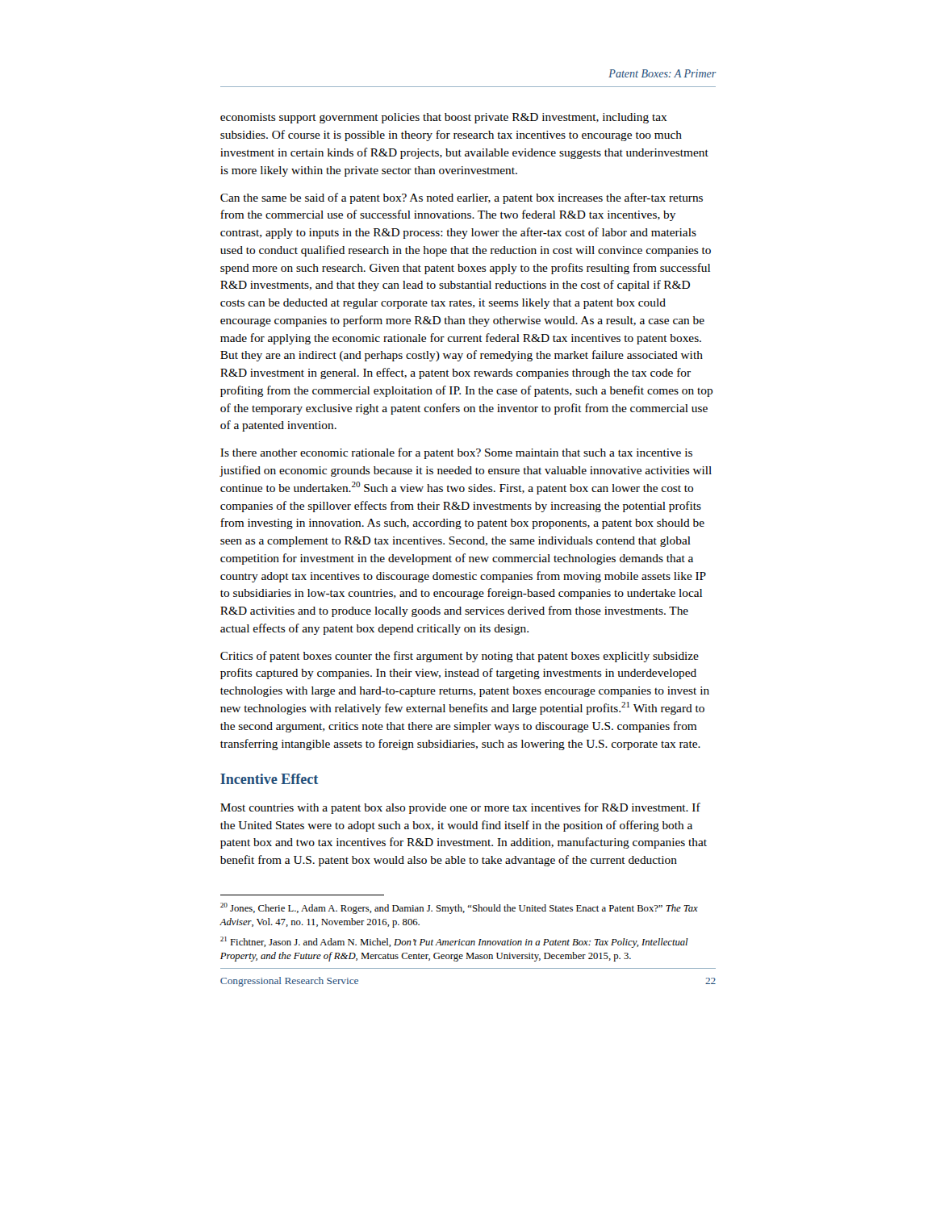Patent Boxes: A Primer
economists support government policies that boost private R&D investment, including tax subsidies. Of course it is possible in theory for research tax incentives to encourage too much investment in certain kinds of R&D projects, but available evidence suggests that underinvestment is more likely within the private sector than overinvestment.
Can the same be said of a patent box? As noted earlier, a patent box increases the after-tax returns from the commercial use of successful innovations. The two federal R&D tax incentives, by contrast, apply to inputs in the R&D process: they lower the after-tax cost of labor and materials used to conduct qualified research in the hope that the reduction in cost will convince companies to spend more on such research. Given that patent boxes apply to the profits resulting from successful R&D investments, and that they can lead to substantial reductions in the cost of capital if R&D costs can be deducted at regular corporate tax rates, it seems likely that a patent box could encourage companies to perform more R&D than they otherwise would. As a result, a case can be made for applying the economic rationale for current federal R&D tax incentives to patent boxes. But they are an indirect (and perhaps costly) way of remedying the market failure associated with R&D investment in general. In effect, a patent box rewards companies through the tax code for profiting from the commercial exploitation of IP. In the case of patents, such a benefit comes on top of the temporary exclusive right a patent confers on the inventor to profit from the commercial use of a patented invention.
Is there another economic rationale for a patent box? Some maintain that such a tax incentive is justified on economic grounds because it is needed to ensure that valuable innovative activities will continue to be undertaken.20 Such a view has two sides. First, a patent box can lower the cost to companies of the spillover effects from their R&D investments by increasing the potential profits from investing in innovation. As such, according to patent box proponents, a patent box should be seen as a complement to R&D tax incentives. Second, the same individuals contend that global competition for investment in the development of new commercial technologies demands that a country adopt tax incentives to discourage domestic companies from moving mobile assets like IP to subsidiaries in low-tax countries, and to encourage foreign-based companies to undertake local R&D activities and to produce locally goods and services derived from those investments. The actual effects of any patent box depend critically on its design.
Critics of patent boxes counter the first argument by noting that patent boxes explicitly subsidize profits captured by companies. In their view, instead of targeting investments in underdeveloped technologies with large and hard-to-capture returns, patent boxes encourage companies to invest in new technologies with relatively few external benefits and large potential profits.21 With regard to the second argument, critics note that there are simpler ways to discourage U.S. companies from transferring intangible assets to foreign subsidiaries, such as lowering the U.S. corporate tax rate.
Incentive Effect
Most countries with a patent box also provide one or more tax incentives for R&D investment. If the United States were to adopt such a box, it would find itself in the position of offering both a patent box and two tax incentives for R&D investment. In addition, manufacturing companies that benefit from a U.S. patent box would also be able to take advantage of the current deduction
20 Jones, Cherie L., Adam A. Rogers, and Damian J. Smyth, “Should the United States Enact a Patent Box?” The Tax Adviser, Vol. 47, no. 11, November 2016, p. 806.
21 Fichtner, Jason J. and Adam N. Michel, Don’t Put American Innovation in a Patent Box: Tax Policy, Intellectual Property, and the Future of R&D, Mercatus Center, George Mason University, December 2015, p. 3.
Congressional Research Service 22